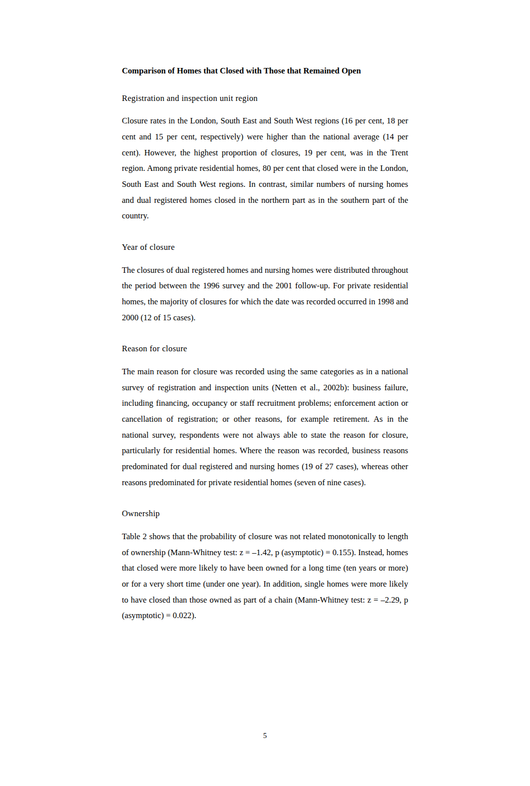Comparison of Homes that Closed with Those that Remained Open
Registration and inspection unit region
Closure rates in the London, South East and South West regions (16 per cent, 18 per cent and 15 per cent, respectively) were higher than the national average (14 per cent). However, the highest proportion of closures, 19 per cent, was in the Trent region. Among private residential homes, 80 per cent that closed were in the London, South East and South West regions. In contrast, similar numbers of nursing homes and dual registered homes closed in the northern part as in the southern part of the country.
Year of closure
The closures of dual registered homes and nursing homes were distributed throughout the period between the 1996 survey and the 2001 follow-up. For private residential homes, the majority of closures for which the date was recorded occurred in 1998 and 2000 (12 of 15 cases).
Reason for closure
The main reason for closure was recorded using the same categories as in a national survey of registration and inspection units (Netten et al., 2002b): business failure, including financing, occupancy or staff recruitment problems; enforcement action or cancellation of registration; or other reasons, for example retirement. As in the national survey, respondents were not always able to state the reason for closure, particularly for residential homes. Where the reason was recorded, business reasons predominated for dual registered and nursing homes (19 of 27 cases), whereas other reasons predominated for private residential homes (seven of nine cases).
Ownership
Table 2 shows that the probability of closure was not related monotonically to length of ownership (Mann-Whitney test: z = –1.42, p (asymptotic) = 0.155). Instead, homes that closed were more likely to have been owned for a long time (ten years or more) or for a very short time (under one year). In addition, single homes were more likely to have closed than those owned as part of a chain (Mann-Whitney test: z = –2.29, p (asymptotic) = 0.022).
5